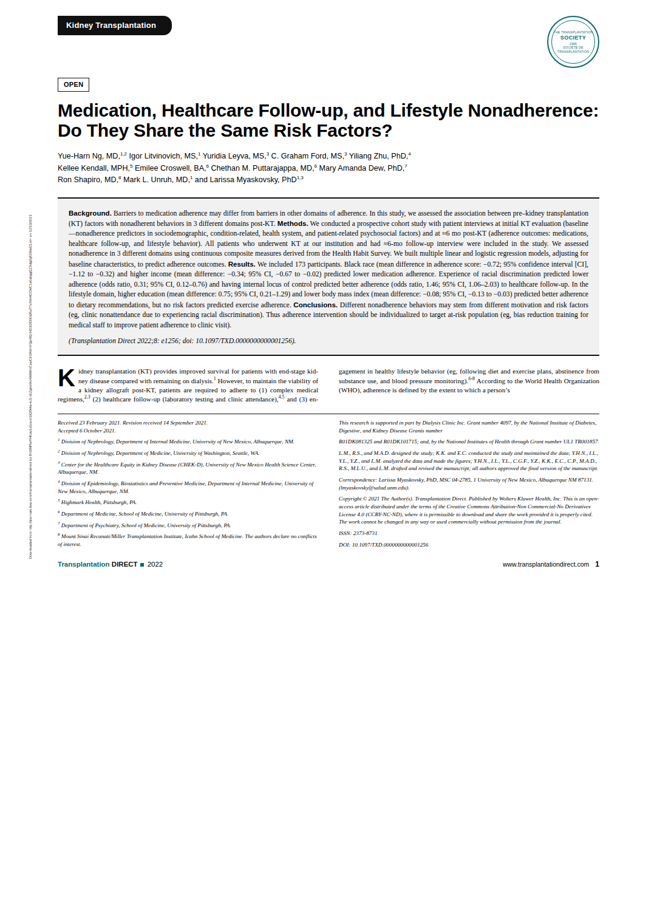Downloaded from http://journals.lww.com/transplantationdirect by BhDMf5ePHKav1zEoum1tQfN4a+kJLhEZgbsIHo4XMi0hCywCX1AWnYQp/IlQrHD3i3D0OdRyi7TvSHi4Cf3VC1y0abggQZXdgGj8ZMwlZLsI= on 12/13/2021
Kidney Transplantation
THE TRANSPLANTATION
SOCIETY
1966
SOCIÉTÉ DE TRANSPLANTATION
OPEN
Medication, Healthcare Follow-up, and Lifestyle Nonadherence: Do They Share the Same Risk Factors?
Yue-Harn Ng, MD,1,2 Igor Litvinovich, MS,1 Yuridia Leyva, MS,3 C. Graham Ford, MS,3 Yiliang Zhu, PhD,4
Kellee Kendall, MPH,5 Emilee Croswell, BA,6 Chethan M. Puttarajappa, MD,6 Mary Amanda Dew, PhD,7
Ron Shapiro, MD,8 Mark L. Unruh, MD,1 and Larissa Myaskovsky, PhD1,3
Background. Barriers to medication adherence may differ from barriers in other domains of adherence. In this study, we assessed the association between pre–kidney transplantation (KT) factors with nonadherent behaviors in 3 different domains post-KT. Methods. We conducted a prospective cohort study with patient interviews at initial KT evaluation (baseline—nonadherence predictors in sociodemographic, condition-related, health system, and patient-related psychosocial factors) and at ≈6 mo post-KT (adherence outcomes: medications, healthcare follow-up, and lifestyle behavior). All patients who underwent KT at our institution and had ≈6-mo follow-up interview were included in the study. We assessed nonadherence in 3 different domains using continuous composite measures derived from the Health Habit Survey. We built multiple linear and logistic regression models, adjusting for baseline characteristics, to predict adherence outcomes. Results. We included 173 participants. Black race (mean difference in adherence score: −0.72; 95% confidence interval [CI], −1.12 to −0.32) and higher income (mean difference: −0.34; 95% CI, −0.67 to −0.02) predicted lower medication adherence. Experience of racial discrimination predicted lower adherence (odds ratio, 0.31; 95% CI, 0.12–0.76) and having internal locus of control predicted better adherence (odds ratio, 1.46; 95% CI, 1.06–2.03) to healthcare follow-up. In the lifestyle domain, higher education (mean difference: 0.75; 95% CI, 0.21–1.29) and lower body mass index (mean difference: −0.08; 95% CI, −0.13 to −0.03) predicted better adherence to dietary recommendations, but no risk factors predicted exercise adherence. Conclusions. Different nonadherence behaviors may stem from different motivation and risk factors (eg, clinic nonattendance due to experiencing racial discrimination). Thus adherence intervention should be individualized to target at-risk population (eg, bias reduction training for medical staff to improve patient adherence to clinic visit).
(Transplantation Direct 2022;8: e1256; doi: 10.1097/TXD.0000000000001256).
Kidney transplantation (KT) provides improved survival for patients with end-stage kidney disease compared with remaining on dialysis.1 However, to maintain the viability of a kidney allograft post-KT, patients are required to adhere to (1) complex medical regimens,2,3 (2) healthcare follow-up (laboratory testing and clinic attendance),4,5 and (3) engagement in healthy lifestyle behavior (eg, following diet and exercise plans, abstinence from substance use, and blood pressure monitoring).6-8 According to the World Health Organization (WHO), adherence is defined by the extent to which a person’s
Received 23 February 2021. Revision received 14 September 2021.
Accepted 6 October 2021.
1 Division of Nephrology, Department of Internal Medicine, University of New Mexico, Albuquerque, NM.
2 Division of Nephrology, Department of Medicine, University of Washington, Seattle, WA.
3 Center for the Healthcare Equity in Kidney Disease (CHEK-D), University of New Mexico Health Science Center, Albuquerque, NM.
4 Division of Epidemiology, Biostatistics and Preventive Medicine, Department of Internal Medicine, University of New Mexico, Albuquerque, NM.
5 Highmark Health, Pittsburgh, PA.
6 Department of Medicine, School of Medicine, University of Pittsburgh, PA.
7 Department of Psychiatry, School of Medicine, University of Pittsburgh, PA.
8 Mount Sinai Recanati/Miller Transplantation Institute, Icahn School of Medicine. The authors declare no conflicts of interest.
This research is supported in part by Dialysis Clinic Inc. Grant number 4097, by the National Institute of Diabetes, Digestive, and Kidney Disease Grants number
R01DK081325 and R01DK101715; and, by the National Institutes of Health through Grant number UL1 TR001857.
L.M., R.S., and M.A.D. designed the study; K.K. and E.C. conducted the study and maintained the data; Y.H.N., I.L., Y.L., Y.Z., and L.M. analyzed the data and made the figures; Y.H.N., I.L., Y.L., C.G.F., Y.Z., K.K., E.C., C.P., M.A.D., R.S., M.L.U., and L.M. drafted and revised the manuscript; all authors approved the final version of the manuscript.
Correspondence: Larissa Myaskovsky, PhD, MSC 04-2785, 1 University of New Mexico, Albuquerque NM 87131. (lmyaskovsky@salud.unm.edu).
Copyright © 2021 The Author(s). Transplantation Direct. Published by Wolters Kluwer Health, Inc. This is an open-access article distributed under the terms of the Creative Commons Attribution-Non Commercial-No Derivatives License 4.0 (CCBY-NC-ND), where it is permissible to download and share the work provided it is properly cited. The work cannot be changed in any way or used commercially without permission from the journal.
ISSN: 2373-8731
DOI: 10.1097/TXD.0000000000001256
Transplantation DIRECT 2022
www.transplantationdirect.com1